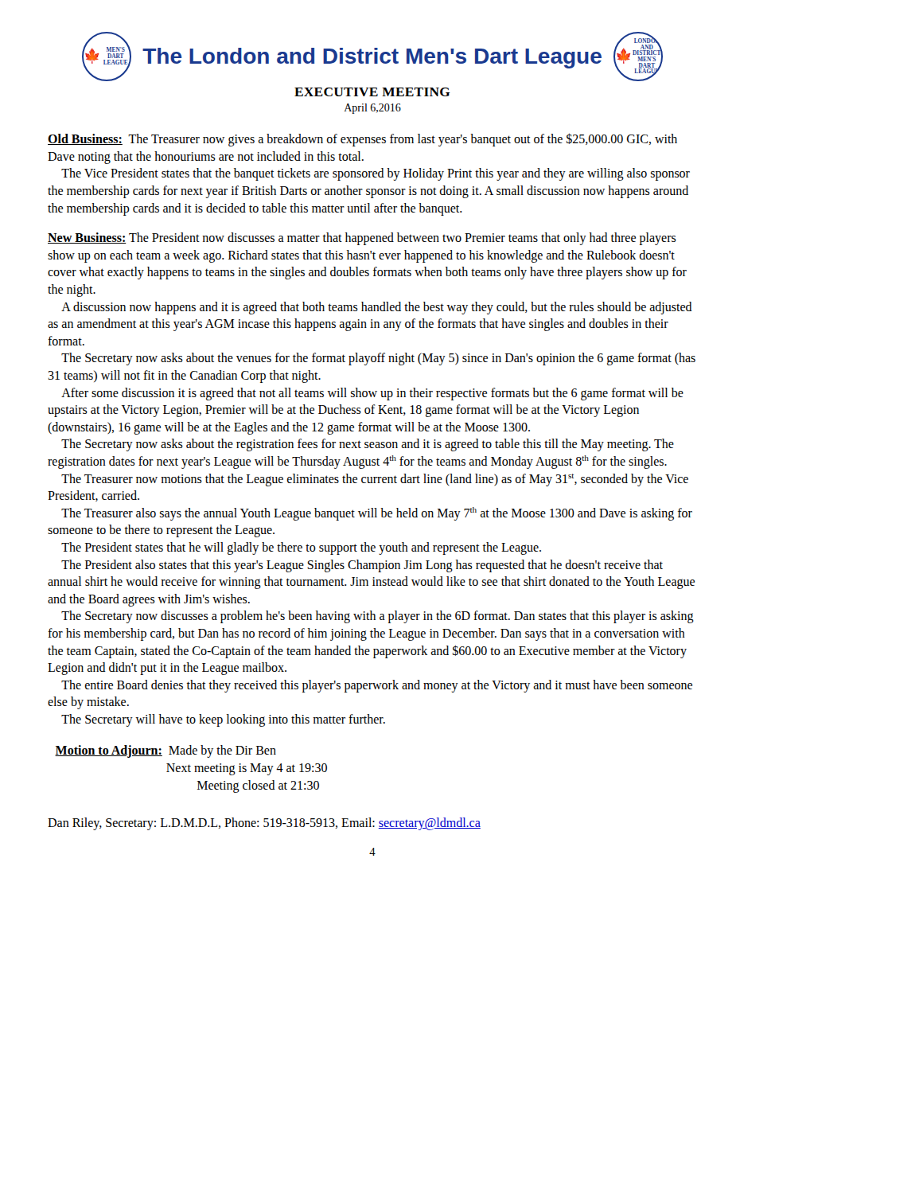🍁MEN'S
DART LEAGUE
The London and District Men's Dart League
🍁LONDON AND DISTRICT
MEN'S DART LEAGUE
EXECUTIVE MEETING
April 6,2016
Old Business: The Treasurer now gives a breakdown of expenses from last year's banquet out of the $25,000.00 GIC, with Dave noting that the honouriums are not included in this total.
The Vice President states that the banquet tickets are sponsored by Holiday Print this year and they are willing also sponsor the membership cards for next year if British Darts or another sponsor is not doing it. A small discussion now happens around the membership cards and it is decided to table this matter until after the banquet.
New Business: The President now discusses a matter that happened between two Premier teams that only had three players show up on each team a week ago. Richard states that this hasn't ever happened to his knowledge and the Rulebook doesn't cover what exactly happens to teams in the singles and doubles formats when both teams only have three players show up for the night.
A discussion now happens and it is agreed that both teams handled the best way they could, but the rules should be adjusted as an amendment at this year's AGM incase this happens again in any of the formats that have singles and doubles in their format.
The Secretary now asks about the venues for the format playoff night (May 5) since in Dan's opinion the 6 game format (has 31 teams) will not fit in the Canadian Corp that night.
After some discussion it is agreed that not all teams will show up in their respective formats but the 6 game format will be upstairs at the Victory Legion, Premier will be at the Duchess of Kent, 18 game format will be at the Victory Legion (downstairs), 16 game will be at the Eagles and the 12 game format will be at the Moose 1300.
The Secretary now asks about the registration fees for next season and it is agreed to table this till the May meeting. The registration dates for next year's League will be Thursday August 4th for the teams and Monday August 8th for the singles.
The Treasurer now motions that the League eliminates the current dart line (land line) as of May 31st, seconded by the Vice President, carried.
The Treasurer also says the annual Youth League banquet will be held on May 7th at the Moose 1300 and Dave is asking for someone to be there to represent the League.
The President states that he will gladly be there to support the youth and represent the League.
The President also states that this year's League Singles Champion Jim Long has requested that he doesn't receive that annual shirt he would receive for winning that tournament. Jim instead would like to see that shirt donated to the Youth League and the Board agrees with Jim's wishes.
The Secretary now discusses a problem he's been having with a player in the 6D format. Dan states that this player is asking for his membership card, but Dan has no record of him joining the League in December. Dan says that in a conversation with the team Captain, stated the Co-Captain of the team handed the paperwork and $60.00 to an Executive member at the Victory Legion and didn't put it in the League mailbox.
The entire Board denies that they received this player's paperwork and money at the Victory and it must have been someone else by mistake.
The Secretary will have to keep looking into this matter further.
Motion to Adjourn: Made by the Dir Ben
Next meeting is May 4 at 19:30
Meeting closed at 21:30
Dan Riley, Secretary: L.D.M.D.L, Phone: 519-318-5913, Email: secretary@ldmdl.ca
4